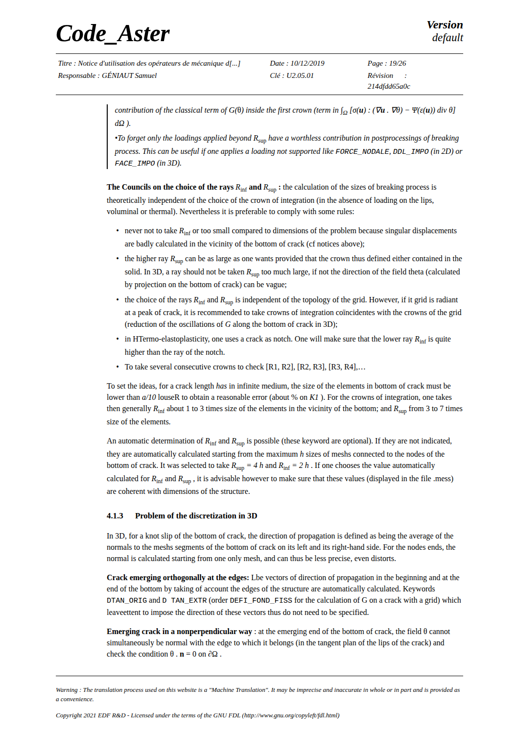Version
default
Code_Aster
| Titre : Notice d'utilisation des opérateurs de mécanique d[...] | Date : 10/12/2019 | Page : 19/26 |
| Responsable : GÉNIAUT Samuel | Clé : U2.05.01 | Révision : 214dfdd65a0c |
contribution of the classical term of G(θ) inside the first crown (term in ∫Ω [σ(u) : (∇u . ∇θ) − Ψ(ε(u)) div θ] dΩ ).
•To forget only the loadings applied beyond Rsup have a worthless contribution in postprocessings of breaking process. This can be useful if one applies a loading not supported like FORCE_NODALE, DDL_IMPO (in 2D) or FACE_IMPO (in 3D).
The Councils on the choice of the rays Rinf and Rsup : the calculation of the sizes of breaking process is theoretically independent of the choice of the crown of integration (in the absence of loading on the lips, voluminal or thermal). Nevertheless it is preferable to comply with some rules:
never not to take Rinf or too small compared to dimensions of the problem because singular displacements are badly calculated in the vicinity of the bottom of crack (cf notices above);
the higher ray Rsup can be as large as one wants provided that the crown thus defined either contained in the solid. In 3D, a ray should not be taken Rsup too much large, if not the direction of the field theta (calculated by projection on the bottom of crack) can be vague;
the choice of the rays Rinf and Rsup is independent of the topology of the grid. However, if it grid is radiant at a peak of crack, it is recommended to take crowns of integration coïncidentes with the crowns of the grid (reduction of the oscillations of G along the bottom of crack in 3D);
in HTermo-elastoplasticity, one uses a crack as notch. One will make sure that the lower ray Rinf is quite higher than the ray of the notch.
To take several consecutive crowns to check [R1, R2], [R2, R3], [R3, R4],…
To set the ideas, for a crack length has in infinite medium, the size of the elements in bottom of crack must be lower than a/10 louseR to obtain a reasonable error (about % on K1 ). For the crowns of integration, one takes then generally Rinf about 1 to 3 times size of the elements in the vicinity of the bottom; and Rsup from 3 to 7 times size of the elements.
An automatic determination of Rinf and Rsup is possible (these keyword are optional). If they are not indicated, they are automatically calculated starting from the maximum h sizes of meshs connected to the nodes of the bottom of crack. It was selected to take Rsup = 4 h and Rinf = 2 h . If one chooses the value automatically calculated for Rinf and Rsup , it is advisable however to make sure that these values (displayed in the file .mess) are coherent with dimensions of the structure.
4.1.3 Problem of the discretization in 3D
In 3D, for a knot slip of the bottom of crack, the direction of propagation is defined as being the average of the normals to the meshs segments of the bottom of crack on its left and its right-hand side. For the nodes ends, the normal is calculated starting from one only mesh, and can thus be less precise, even distorts.
Crack emerging orthogonally at the edges: Lbe vectors of direction of propagation in the beginning and at the end of the bottom by taking of account the edges of the structure are automatically calculated. Keywords DTAN_ORIG and D TAN_EXTR (order DEFI_FOND_FISS for the calculation of G on a crack with a grid) which leaveettent to impose the direction of these vectors thus do not need to be specified.
Emerging crack in a nonperpendicular way : at the emerging end of the bottom of crack, the field θ cannot simultaneously be normal with the edge to which it belongs (in the tangent plan of the lips of the crack) and check the condition θ . n = 0 on ∂Ω .
Warning : The translation process used on this website is a "Machine Translation". It may be imprecise and inaccurate in whole or in part and is provided as a convenience.
Copyright 2021 EDF R&D - Licensed under the terms of the GNU FDL (http://www.gnu.org/copyleft/fdl.html)